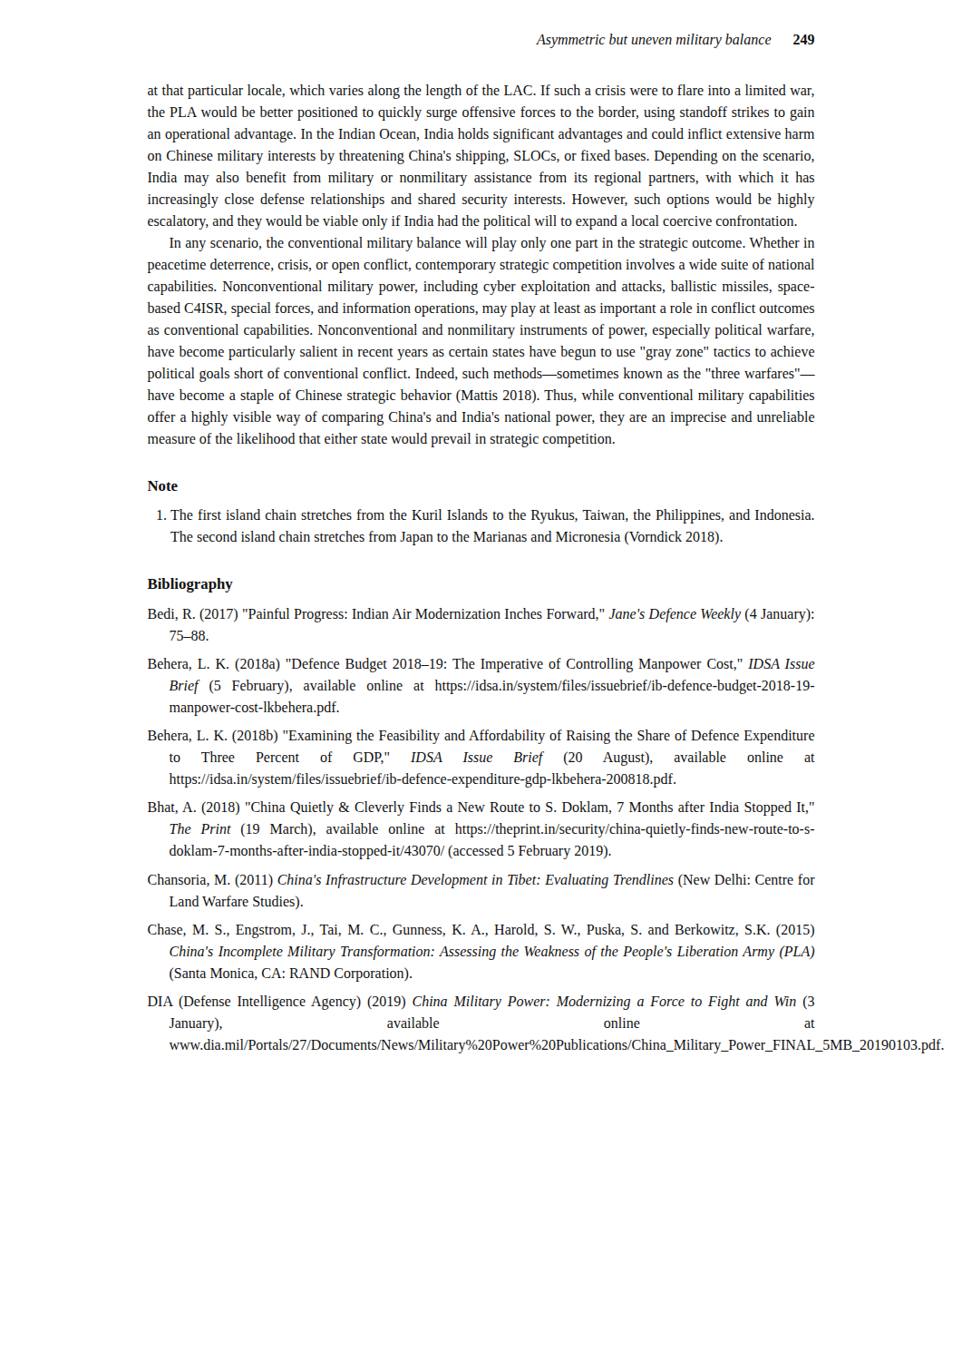Asymmetric but uneven military balance 249
at that particular locale, which varies along the length of the LAC. If such a crisis were to flare into a limited war, the PLA would be better positioned to quickly surge offensive forces to the border, using standoff strikes to gain an operational advantage. In the Indian Ocean, India holds significant advantages and could inflict extensive harm on Chinese military interests by threatening China's shipping, SLOCs, or fixed bases. Depending on the scenario, India may also benefit from military or nonmilitary assistance from its regional partners, with which it has increasingly close defense relationships and shared security interests. However, such options would be highly escalatory, and they would be viable only if India had the political will to expand a local coercive confrontation.
In any scenario, the conventional military balance will play only one part in the strategic outcome. Whether in peacetime deterrence, crisis, or open conflict, contemporary strategic competition involves a wide suite of national capabilities. Nonconventional military power, including cyber exploitation and attacks, ballistic missiles, space-based C4ISR, special forces, and information operations, may play at least as important a role in conflict outcomes as conventional capabilities. Nonconventional and nonmilitary instruments of power, especially political warfare, have become particularly salient in recent years as certain states have begun to use "gray zone" tactics to achieve political goals short of conventional conflict. Indeed, such methods—sometimes known as the "three warfares"—have become a staple of Chinese strategic behavior (Mattis 2018). Thus, while conventional military capabilities offer a highly visible way of comparing China's and India's national power, they are an imprecise and unreliable measure of the likelihood that either state would prevail in strategic competition.
Note
The first island chain stretches from the Kuril Islands to the Ryukus, Taiwan, the Philippines, and Indonesia. The second island chain stretches from Japan to the Marianas and Micronesia (Vorndick 2018).
Bibliography
Bedi, R. (2017) "Painful Progress: Indian Air Modernization Inches Forward," Jane's Defence Weekly (4 January): 75–88.
Behera, L. K. (2018a) "Defence Budget 2018–19: The Imperative of Controlling Manpower Cost," IDSA Issue Brief (5 February), available online at https://idsa.in/system/files/issuebrief/ib-defence-budget-2018-19-manpower-cost-lkbehera.pdf.
Behera, L. K. (2018b) "Examining the Feasibility and Affordability of Raising the Share of Defence Expenditure to Three Percent of GDP," IDSA Issue Brief (20 August), available online at https://idsa.in/system/files/issuebrief/ib-defence-expenditure-gdp-lkbehera-200818.pdf.
Bhat, A. (2018) "China Quietly & Cleverly Finds a New Route to S. Doklam, 7 Months after India Stopped It," The Print (19 March), available online at https://theprint.in/security/china-quietly-finds-new-route-to-s-doklam-7-months-after-india-stopped-it/43070/ (accessed 5 February 2019).
Chansoria, M. (2011) China's Infrastructure Development in Tibet: Evaluating Trendlines (New Delhi: Centre for Land Warfare Studies).
Chase, M. S., Engstrom, J., Tai, M. C., Gunness, K. A., Harold, S. W., Puska, S. and Berkowitz, S.K. (2015) China's Incomplete Military Transformation: Assessing the Weakness of the People's Liberation Army (PLA) (Santa Monica, CA: RAND Corporation).
DIA (Defense Intelligence Agency) (2019) China Military Power: Modernizing a Force to Fight and Win (3 January), available online at www.dia.mil/Portals/27/Documents/News/Military%20Power%20Publications/China_Military_Power_FINAL_5MB_20190103.pdf.